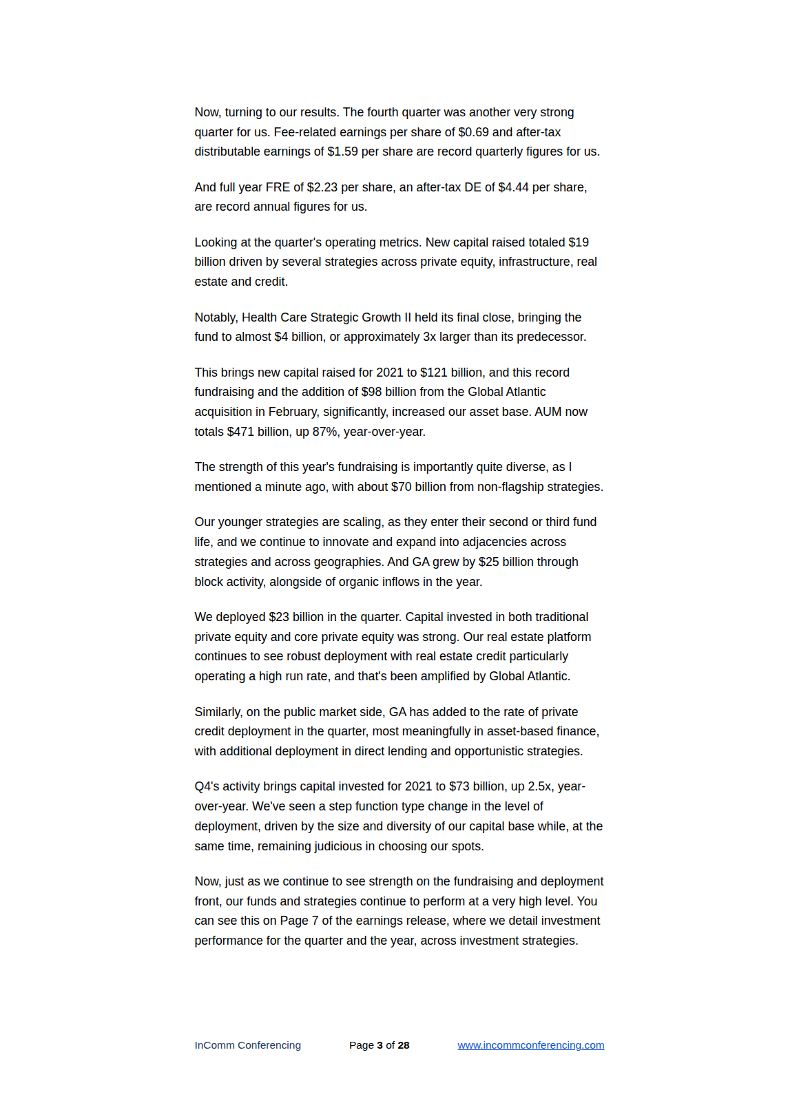Now, turning to our results. The fourth quarter was another very strong quarter for us. Fee-related earnings per share of $0.69 and after-tax distributable earnings of $1.59 per share are record quarterly figures for us.
And full year FRE of $2.23 per share, an after-tax DE of $4.44 per share, are record annual figures for us.
Looking at the quarter's operating metrics. New capital raised totaled $19 billion driven by several strategies across private equity, infrastructure, real estate and credit.
Notably, Health Care Strategic Growth II held its final close, bringing the fund to almost $4 billion, or approximately 3x larger than its predecessor.
This brings new capital raised for 2021 to $121 billion, and this record fundraising and the addition of $98 billion from the Global Atlantic acquisition in February, significantly, increased our asset base. AUM now totals $471 billion, up 87%, year-over-year.
The strength of this year's fundraising is importantly quite diverse, as I mentioned a minute ago, with about $70 billion from non-flagship strategies.
Our younger strategies are scaling, as they enter their second or third fund life, and we continue to innovate and expand into adjacencies across strategies and across geographies. And GA grew by $25 billion through block activity, alongside of organic inflows in the year.
We deployed $23 billion in the quarter. Capital invested in both traditional private equity and core private equity was strong. Our real estate platform continues to see robust deployment with real estate credit particularly operating a high run rate, and that's been amplified by Global Atlantic.
Similarly, on the public market side, GA has added to the rate of private credit deployment in the quarter, most meaningfully in asset-based finance, with additional deployment in direct lending and opportunistic strategies.
Q4's activity brings capital invested for 2021 to $73 billion, up 2.5x, year-over-year. We've seen a step function type change in the level of deployment, driven by the size and diversity of our capital base while, at the same time, remaining judicious in choosing our spots.
Now, just as we continue to see strength on the fundraising and deployment front, our funds and strategies continue to perform at a very high level. You can see this on Page 7 of the earnings release, where we detail investment performance for the quarter and the year, across investment strategies.
InComm Conferencing
Page 3 of 28
www.incommconferencing.com